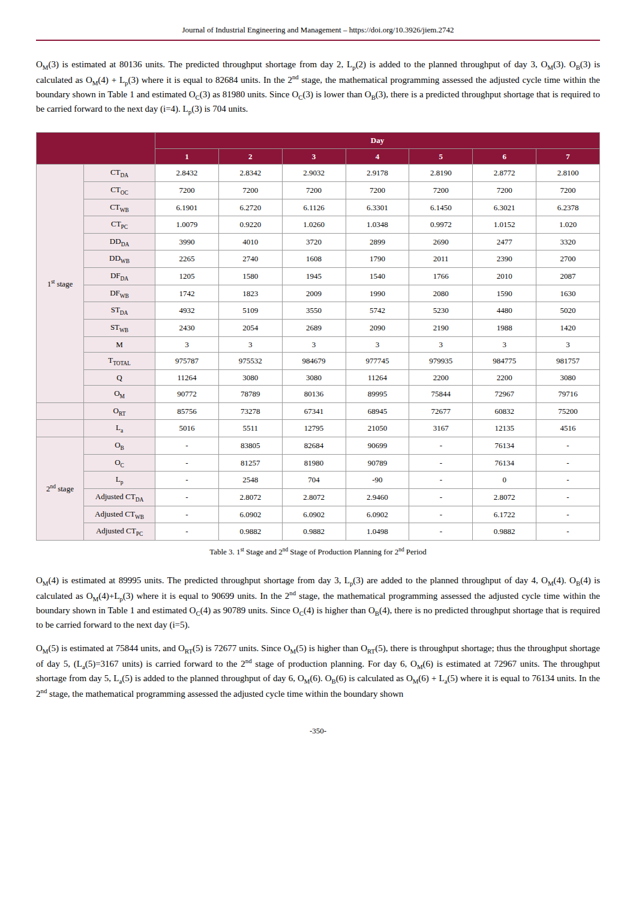Journal of Industrial Engineering and Management – https://doi.org/10.3926/jiem.2742
OM(3) is estimated at 80136 units. The predicted throughput shortage from day 2, Lp(2) is added to the planned throughput of day 3, OM(3). OB(3) is calculated as OM(4) + Lp(3) where it is equal to 82684 units. In the 2nd stage, the mathematical programming assessed the adjusted cycle time within the boundary shown in Table 1 and estimated OC(3) as 81980 units. Since OC(3) is lower than OB(3), there is a predicted throughput shortage that is required to be carried forward to the next day (i=4). Lp(3) is 704 units.
| | Day |
| --- | --- |
| 1 | 2 | 3 | 4 | 5 | 6 | 7 |
| 1 st stage | CT DA | 2.8432 | 2.8342 | 2.9032 | 2.9178 | 2.8190 | 2.8772 | 2.8100 |
| CT OC | 7200 | 7200 | 7200 | 7200 | 7200 | 7200 | 7200 |
| CT WB | 6.1901 | 6.2720 | 6.1126 | 6.3301 | 6.1450 | 6.3021 | 6.2378 |
| CT PC | 1.0079 | 0.9220 | 1.0260 | 1.0348 | 0.9972 | 1.0152 | 1.020 |
| DD DA | 3990 | 4010 | 3720 | 2899 | 2690 | 2477 | 3320 |
| DD WB | 2265 | 2740 | 1608 | 1790 | 2011 | 2390 | 2700 |
| DF DA | 1205 | 1580 | 1945 | 1540 | 1766 | 2010 | 2087 |
| DF WB | 1742 | 1823 | 2009 | 1990 | 2080 | 1590 | 1630 |
| ST DA | 4932 | 5109 | 3550 | 5742 | 5230 | 4480 | 5020 |
| ST WB | 2430 | 2054 | 2689 | 2090 | 2190 | 1988 | 1420 |
| M | 3 | 3 | 3 | 3 | 3 | 3 | 3 |
| T TOTAL | 975787 | 975532 | 984679 | 977745 | 979935 | 984775 | 981757 |
| Q | 11264 | 3080 | 3080 | 11264 | 2200 | 2200 | 3080 |
| O M | 90772 | 78789 | 80136 | 89995 | 75844 | 72967 | 79716 |
| | O RT | 85756 | 73278 | 67341 | 68945 | 72677 | 60832 | 75200 |
| | L a | 5016 | 5511 | 12795 | 21050 | 3167 | 12135 | 4516 |
| 2 nd stage | O B | - | 83805 | 82684 | 90699 | - | 76134 | - |
| O C | - | 81257 | 81980 | 90789 | - | 76134 | - |
| L p | - | 2548 | 704 | -90 | - | 0 | - |
| Adjusted CT DA | - | 2.8072 | 2.8072 | 2.9460 | - | 2.8072 | - |
| Adjusted CT WB | - | 6.0902 | 6.0902 | 6.0902 | - | 6.1722 | - |
| Adjusted CT PC | - | 0.9882 | 0.9882 | 1.0498 | - | 0.9882 | - |
Table 3. 1st Stage and 2nd Stage of Production Planning for 2nd Period
OM(4) is estimated at 89995 units. The predicted throughput shortage from day 3, Lp(3) are added to the planned throughput of day 4, OM(4). OB(4) is calculated as OM(4)+Lp(3) where it is equal to 90699 units. In the 2nd stage, the mathematical programming assessed the adjusted cycle time within the boundary shown in Table 1 and estimated OC(4) as 90789 units. Since OC(4) is higher than OB(4), there is no predicted throughput shortage that is required to be carried forward to the next day (i=5).
OM(5) is estimated at 75844 units, and ORT(5) is 72677 units. Since OM(5) is higher than ORT(5), there is throughput shortage; thus the throughput shortage of day 5, (La(5)=3167 units) is carried forward to the 2nd stage of production planning. For day 6, OM(6) is estimated at 72967 units. The throughput shortage from day 5, La(5) is added to the planned throughput of day 6, OM(6). OB(6) is calculated as OM(6) + La(5) where it is equal to 76134 units. In the 2nd stage, the mathematical programming assessed the adjusted cycle time within the boundary shown
-350-